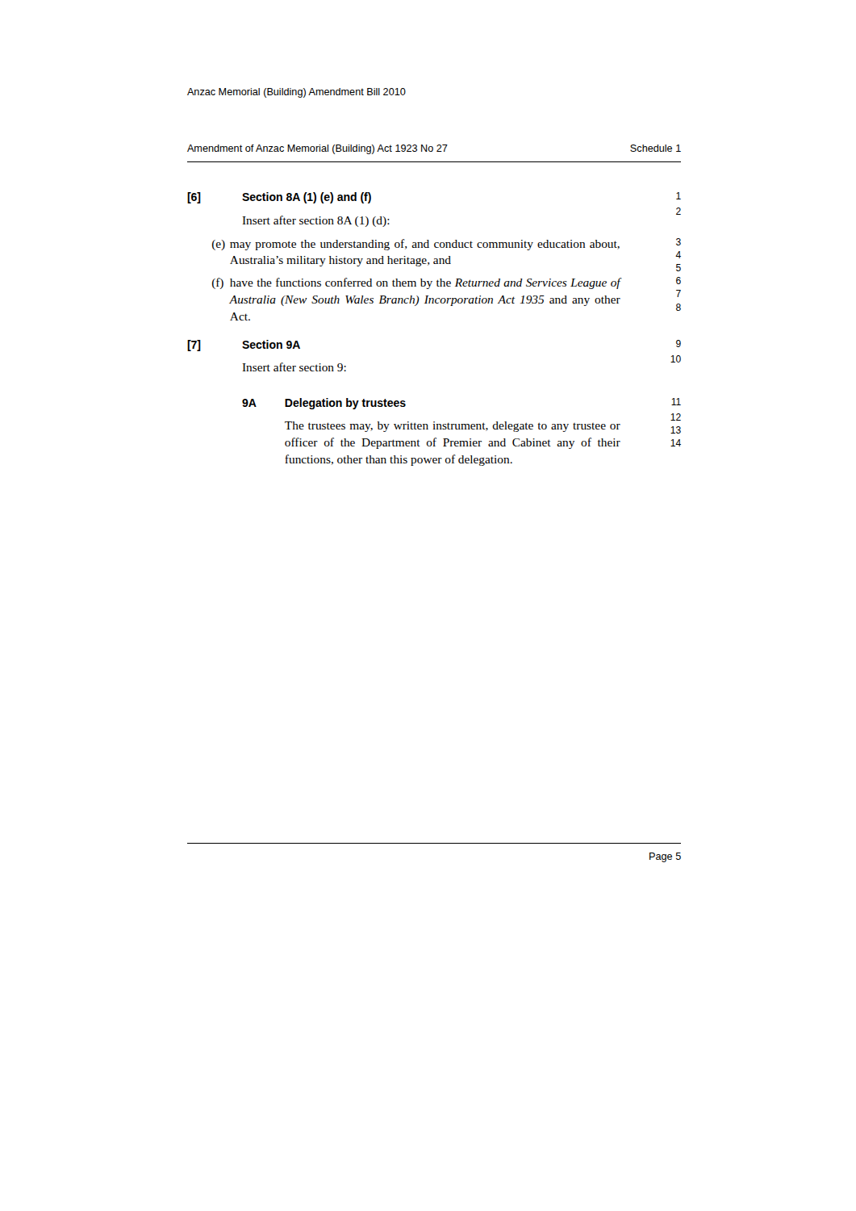Anzac Memorial (Building) Amendment Bill 2010
Amendment of Anzac Memorial (Building) Act 1923 No 27 Schedule 1
[6] Section 8A (1) (e) and (f)
1
Insert after section 8A (1) (d):
2
(e) may promote the understanding of, and conduct community education about, Australia’s military history and heritage, and
3 4 5
(f) have the functions conferred on them by the Returned and Services League of Australia (New South Wales Branch) Incorporation Act 1935 and any other Act.
6 7 8
[7] Section 9A
9
Insert after section 9:
10
9A Delegation by trustees
11
The trustees may, by written instrument, delegate to any trustee or officer of the Department of Premier and Cabinet any of their functions, other than this power of delegation.
12 13 14
Page 5